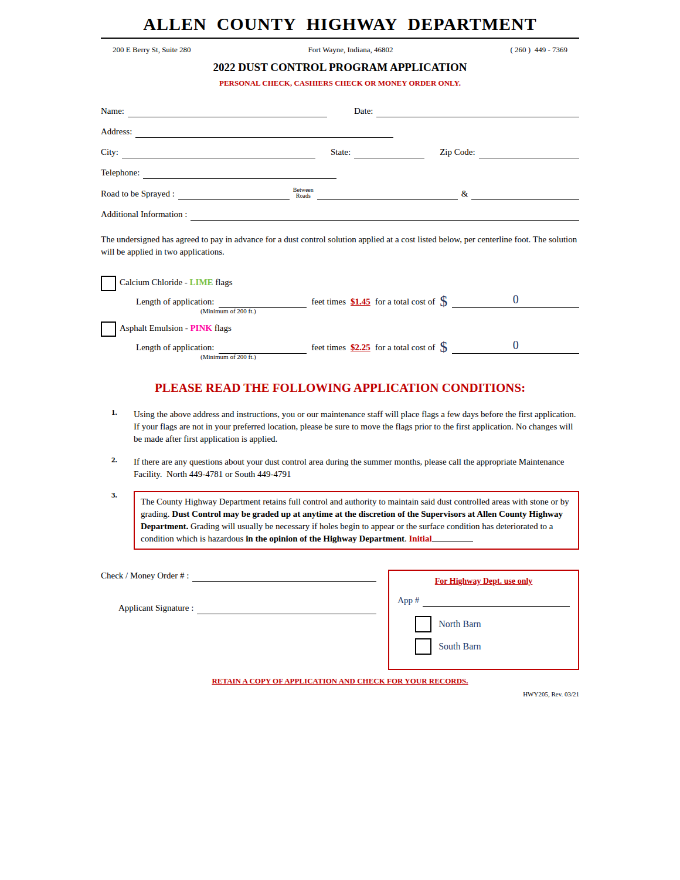ALLEN COUNTY HIGHWAY DEPARTMENT
200 E Berry St, Suite 280 Fort Wayne, Indiana, 46802 ( 260 ) 449 - 7369
2022 DUST CONTROL PROGRAM APPLICATION
PERSONAL CHECK, CASHIERS CHECK OR MONEY ORDER ONLY.
Name: Date:
Address:
City: State: Zip Code:
Telephone:
Road to be Sprayed : Between
Roads &
Additional Information :
The undersigned has agreed to pay in advance for a dust control solution applied at a cost listed below, per centerline foot. The solution will be applied in two applications.
Calcium Chloride - LIME flags
Length of application: feet times $1.45 for a total cost of $ 0
(Minimum of 200 ft.)
Asphalt Emulsion - PINK flags
Length of application: feet times $2.25 for a total cost of $ 0
(Minimum of 200 ft.)
PLEASE READ THE FOLLOWING APPLICATION CONDITIONS:
Using the above address and instructions, you or our maintenance staff will place flags a few days before the first application. If your flags are not in your preferred location, please be sure to move the flags prior to the first application. No changes will be made after first application is applied.
If there are any questions about your dust control area during the summer months, please call the appropriate Maintenance Facility. North 449-4781 or South 449-4791
The County Highway Department retains full control and authority to maintain said dust controlled areas with stone or by grading. Dust Control may be graded up at anytime at the discretion of the Supervisors at Allen County Highway Department. Grading will usually be necessary if holes begin to appear or the surface condition has deteriorated to a condition which is hazardous in the opinion of the Highway Department. Initial
Check / Money Order # :
Applicant Signature :
For Highway Dept. use only
App #
North Barn
South Barn
RETAIN A COPY OF APPLICATION AND CHECK FOR YOUR RECORDS.
HWY205, Rev. 03/21